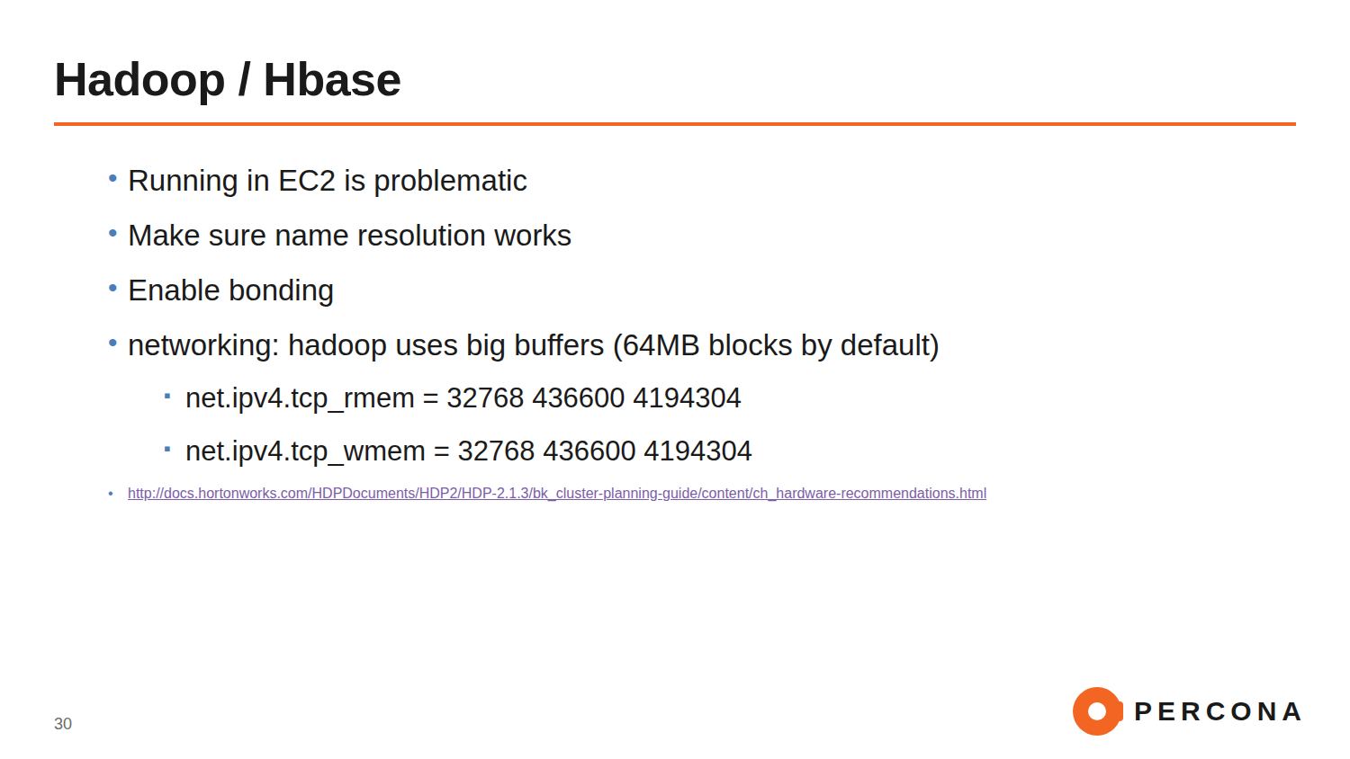Hadoop / Hbase
Running in EC2 is problematic
Make sure name resolution works
Enable bonding
networking: hadoop uses big buffers (64MB blocks by default)
net.ipv4.tcp_rmem = 32768 436600 4194304
net.ipv4.tcp_wmem = 32768 436600 4194304
http://docs.hortonworks.com/HDPDocuments/HDP2/HDP-2.1.3/bk_cluster-planning-guide/content/ch_hardware-recommendations.html
30
PERCONA